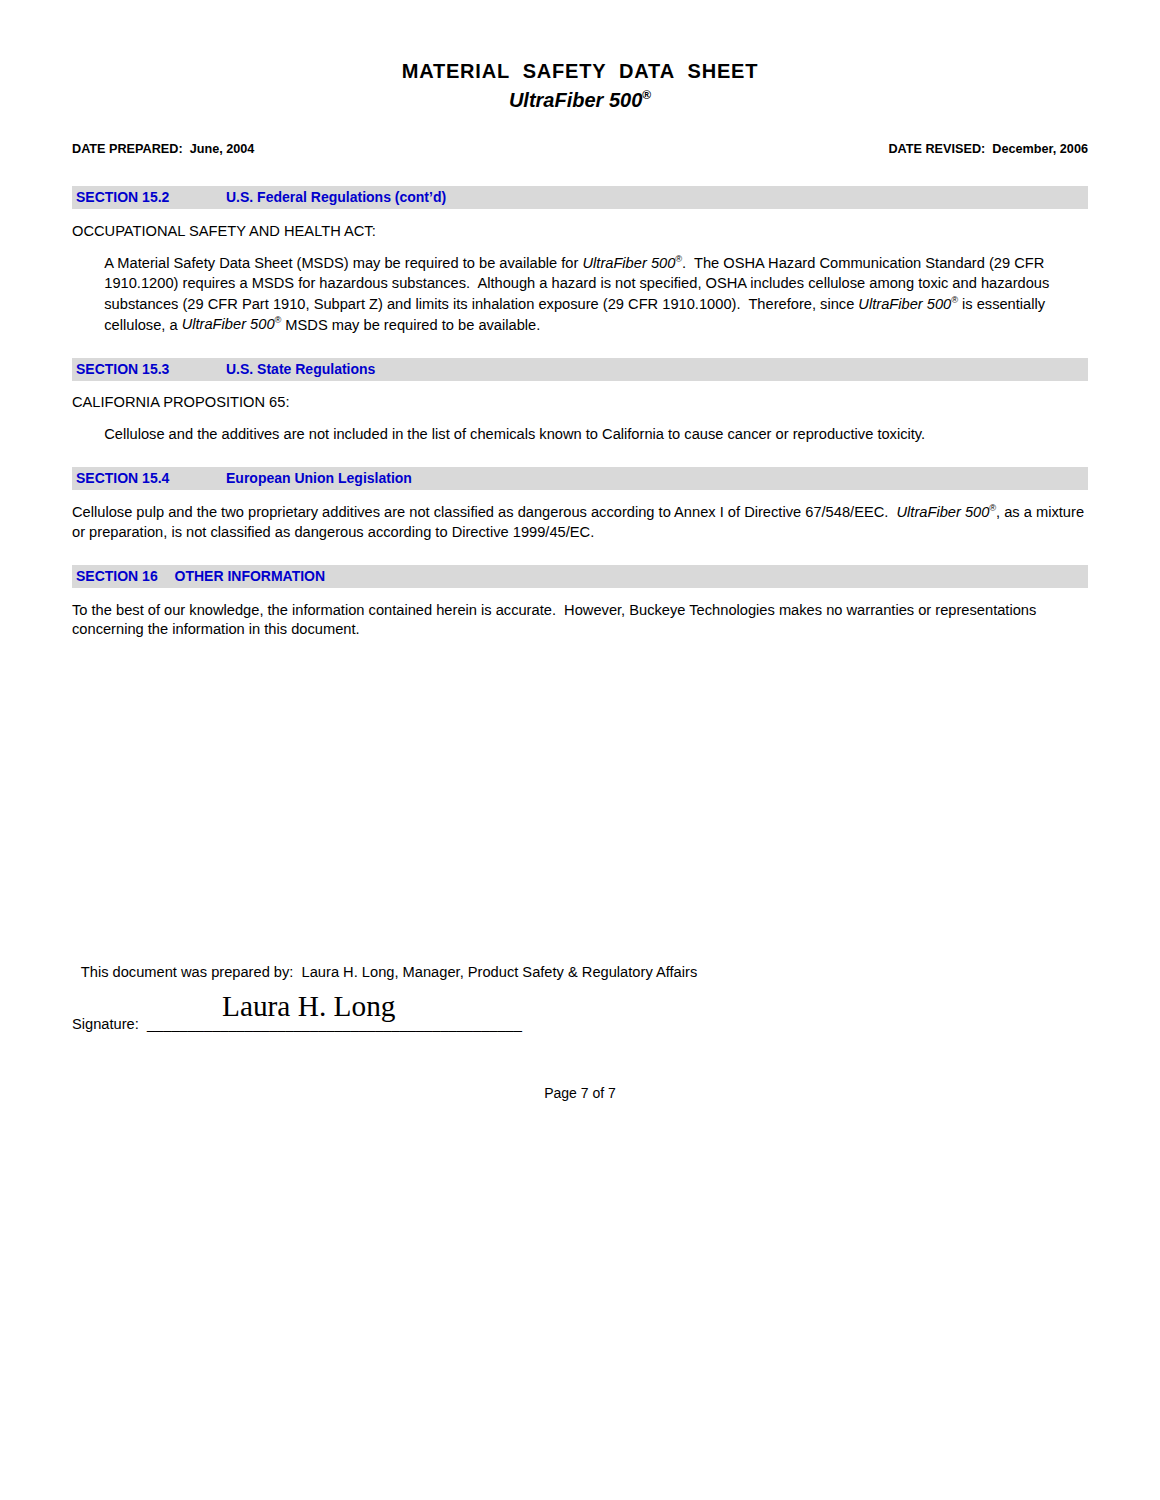MATERIAL SAFETY DATA SHEET
UltraFiber 500®
DATE PREPARED: June, 2004 DATE REVISED: December, 2006
SECTION 15.2 U.S. Federal Regulations (cont’d)
OCCUPATIONAL SAFETY AND HEALTH ACT:
A Material Safety Data Sheet (MSDS) may be required to be available for UltraFiber 500®. The OSHA Hazard Communication Standard (29 CFR 1910.1200) requires a MSDS for hazardous substances. Although a hazard is not specified, OSHA includes cellulose among toxic and hazardous substances (29 CFR Part 1910, Subpart Z) and limits its inhalation exposure (29 CFR 1910.1000). Therefore, since UltraFiber 500® is essentially cellulose, a UltraFiber 500® MSDS may be required to be available.
SECTION 15.3 U.S. State Regulations
CALIFORNIA PROPOSITION 65:
Cellulose and the additives are not included in the list of chemicals known to California to cause cancer or reproductive toxicity.
SECTION 15.4 European Union Legislation
Cellulose pulp and the two proprietary additives are not classified as dangerous according to Annex I of Directive 67/548/EEC. UltraFiber 500®, as a mixture or preparation, is not classified as dangerous according to Directive 1999/45/EC.
SECTION 16 OTHER INFORMATION
To the best of our knowledge, the information contained herein is accurate. However, Buckeye Technologies makes no warranties or representations concerning the information in this document.
This document was prepared by: Laura H. Long, Manager, Product Safety & Regulatory Affairs
Laura H. Long Signature: ______________________________________________
Page 7 of 7